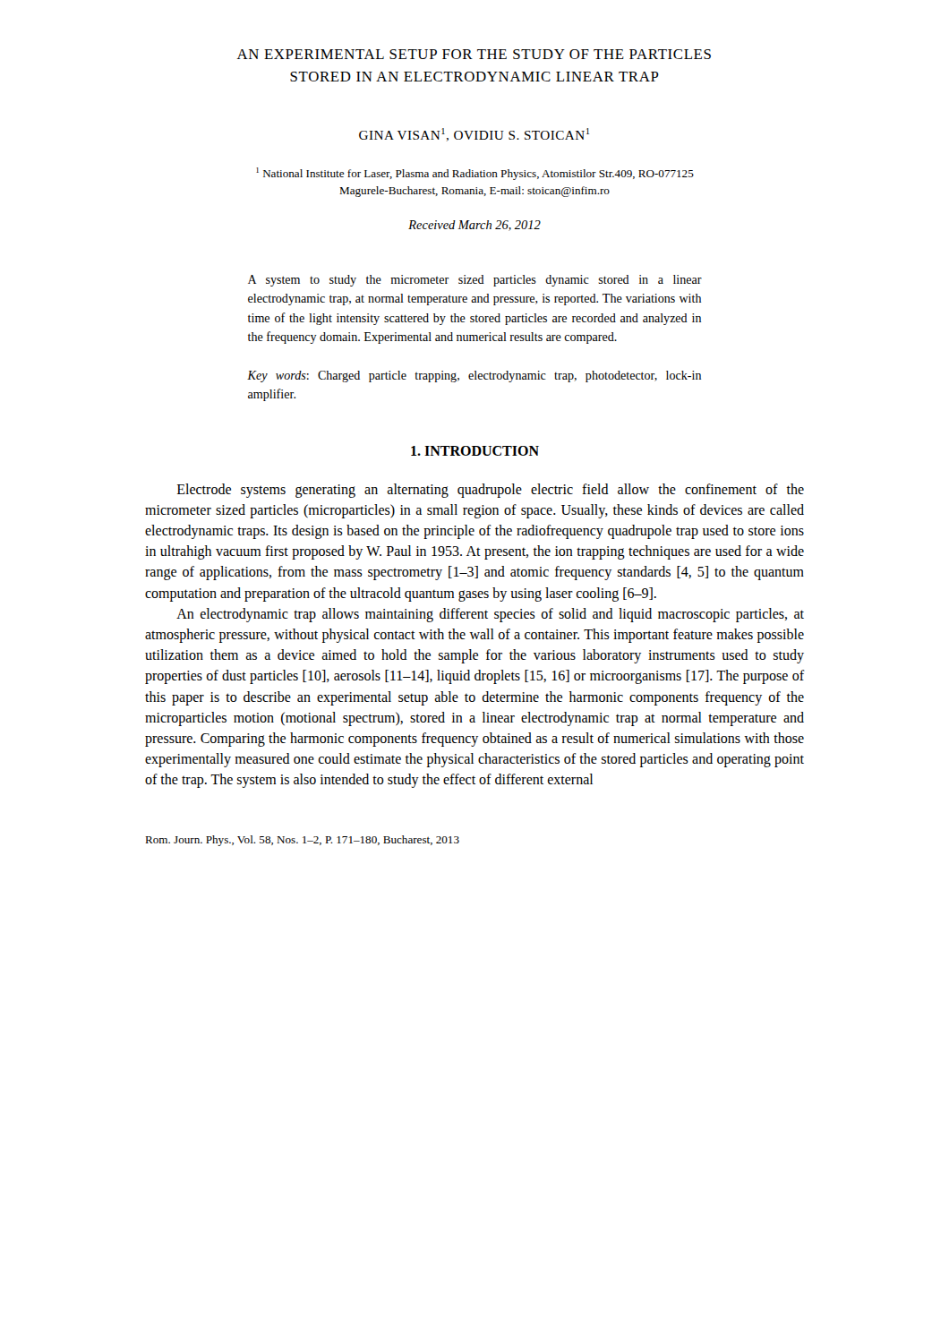An Experimental Setup for the Study of the Particles
Stored in an Electrodynamic Linear Trap
Gina Visan1, Ovidiu S. Stoican1
1 National Institute for Laser, Plasma and Radiation Physics, Atomistilor Str.409, RO-077125 Magurele-Bucharest, Romania, E-mail: stoican@infim.ro
Received March 26, 2012
A system to study the micrometer sized particles dynamic stored in a linear electrodynamic trap, at normal temperature and pressure, is reported. The variations with time of the light intensity scattered by the stored particles are recorded and analyzed in the frequency domain. Experimental and numerical results are compared.
Key words: Charged particle trapping, electrodynamic trap, photodetector, lock-in amplifier.
1. Introduction
Electrode systems generating an alternating quadrupole electric field allow the confinement of the micrometer sized particles (microparticles) in a small region of space. Usually, these kinds of devices are called electrodynamic traps. Its design is based on the principle of the radiofrequency quadrupole trap used to store ions in ultrahigh vacuum first proposed by W. Paul in 1953. At present, the ion trapping techniques are used for a wide range of applications, from the mass spectrometry [1–3] and atomic frequency standards [4, 5] to the quantum computation and preparation of the ultracold quantum gases by using laser cooling [6–9].
An electrodynamic trap allows maintaining different species of solid and liquid macroscopic particles, at atmospheric pressure, without physical contact with the wall of a container. This important feature makes possible utilization them as a device aimed to hold the sample for the various laboratory instruments used to study properties of dust particles [10], aerosols [11–14], liquid droplets [15, 16] or microorganisms [17]. The purpose of this paper is to describe an experimental setup able to determine the harmonic components frequency of the microparticles motion (motional spectrum), stored in a linear electrodynamic trap at normal temperature and pressure. Comparing the harmonic components frequency obtained as a result of numerical simulations with those experimentally measured one could estimate the physical characteristics of the stored particles and operating point of the trap. The system is also intended to study the effect of different external
Rom. Journ. Phys., Vol. 58, Nos. 1–2, P. 171–180, Bucharest, 2013